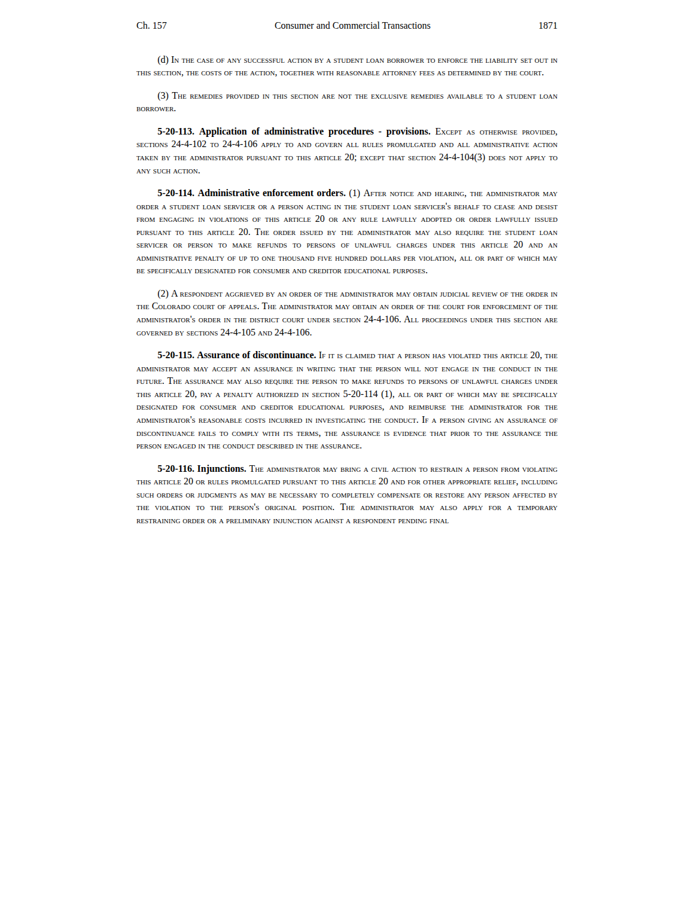Ch. 157 Consumer and Commercial Transactions 1871
(d) In the case of any successful action by a student loan borrower to enforce the liability set out in this section, the costs of the action, together with reasonable attorney fees as determined by the court.
(3) The remedies provided in this section are not the exclusive remedies available to a student loan borrower.
5-20-113. Application of administrative procedures - provisions. Except as otherwise provided, sections 24-4-102 to 24-4-106 apply to and govern all rules promulgated and all administrative action taken by the administrator pursuant to this article 20; except that section 24-4-104(3) does not apply to any such action.
5-20-114. Administrative enforcement orders. (1) After notice and hearing, the administrator may order a student loan servicer or a person acting in the student loan servicer's behalf to cease and desist from engaging in violations of this article 20 or any rule lawfully adopted or order lawfully issued pursuant to this article 20. The order issued by the administrator may also require the student loan servicer or person to make refunds to persons of unlawful charges under this article 20 and an administrative penalty of up to one thousand five hundred dollars per violation, all or part of which may be specifically designated for consumer and creditor educational purposes.
(2) A respondent aggrieved by an order of the administrator may obtain judicial review of the order in the Colorado court of appeals. The administrator may obtain an order of the court for enforcement of the administrator's order in the district court under section 24-4-106. All proceedings under this section are governed by sections 24-4-105 and 24-4-106.
5-20-115. Assurance of discontinuance. If it is claimed that a person has violated this article 20, the administrator may accept an assurance in writing that the person will not engage in the conduct in the future. The assurance may also require the person to make refunds to persons of unlawful charges under this article 20, pay a penalty authorized in section 5-20-114 (1), all or part of which may be specifically designated for consumer and creditor educational purposes, and reimburse the administrator for the administrator's reasonable costs incurred in investigating the conduct. If a person giving an assurance of discontinuance fails to comply with its terms, the assurance is evidence that prior to the assurance the person engaged in the conduct described in the assurance.
5-20-116. Injunctions. The administrator may bring a civil action to restrain a person from violating this article 20 or rules promulgated pursuant to this article 20 and for other appropriate relief, including such orders or judgments as may be necessary to completely compensate or restore any person affected by the violation to the person's original position. The administrator may also apply for a temporary restraining order or a preliminary injunction against a respondent pending final